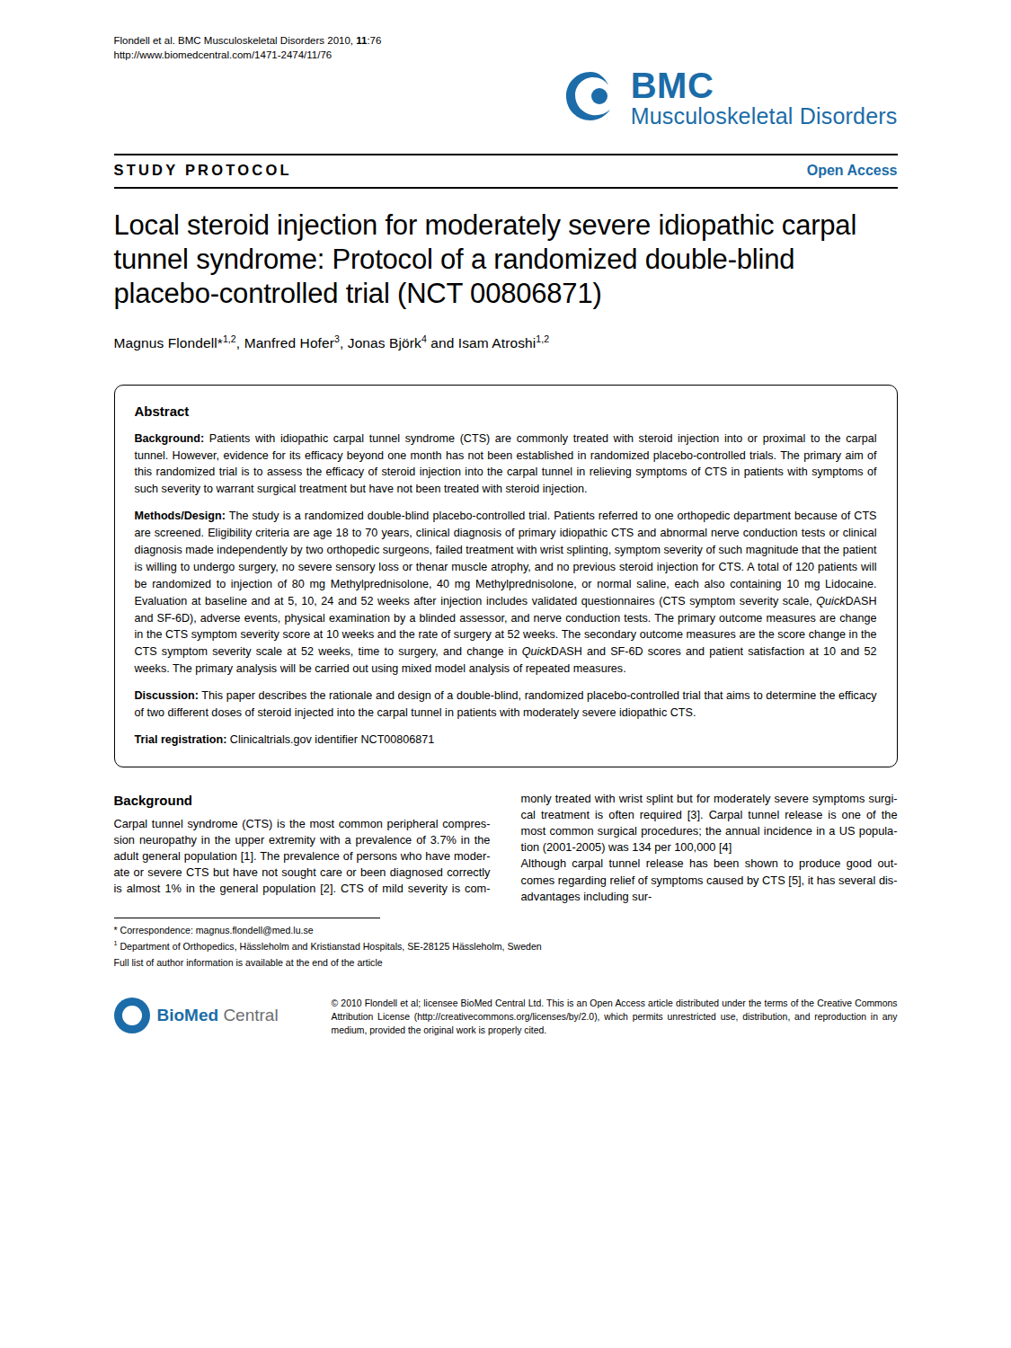Flondell et al. BMC Musculoskeletal Disorders 2010, 11:76
http://www.biomedcentral.com/1471-2474/11/76
BMC
Musculoskeletal Disorders
Study protocol
Open Access
Local steroid injection for moderately severe idiopathic carpal tunnel syndrome: Protocol of a randomized double-blind placebo-controlled trial (NCT 00806871)
Magnus Flondell*1,2, Manfred Hofer3, Jonas Björk4 and Isam Atroshi1,2
Abstract
Background: Patients with idiopathic carpal tunnel syndrome (CTS) are commonly treated with steroid injection into or proximal to the carpal tunnel. However, evidence for its efficacy beyond one month has not been established in randomized placebo-controlled trials. The primary aim of this randomized trial is to assess the efficacy of steroid injection into the carpal tunnel in relieving symptoms of CTS in patients with symptoms of such severity to warrant surgical treatment but have not been treated with steroid injection.
Methods/Design: The study is a randomized double-blind placebo-controlled trial. Patients referred to one orthopedic department because of CTS are screened. Eligibility criteria are age 18 to 70 years, clinical diagnosis of primary idiopathic CTS and abnormal nerve conduction tests or clinical diagnosis made independently by two orthopedic surgeons, failed treatment with wrist splinting, symptom severity of such magnitude that the patient is willing to undergo surgery, no severe sensory loss or thenar muscle atrophy, and no previous steroid injection for CTS. A total of 120 patients will be randomized to injection of 80 mg Methylprednisolone, 40 mg Methylprednisolone, or normal saline, each also containing 10 mg Lidocaine. Evaluation at baseline and at 5, 10, 24 and 52 weeks after injection includes validated questionnaires (CTS symptom severity scale, Quick DASH and SF-6D), adverse events, physical examination by a blinded assessor, and nerve conduction tests. The primary outcome measures are change in the CTS symptom severity score at 10 weeks and the rate of surgery at 52 weeks. The secondary outcome measures are the score change in the CTS symptom severity scale at 52 weeks, time to surgery, and change in Quick DASH and SF-6D scores and patient satisfaction at 10 and 52 weeks. The primary analysis will be carried out using mixed model analysis of repeated measures.
Discussion: This paper describes the rationale and design of a double-blind, randomized placebo-controlled trial that aims to determine the efficacy of two different doses of steroid injected into the carpal tunnel in patients with moderately severe idiopathic CTS.
Trial registration: Clinicaltrials.gov identifier NCT00806871
Background
Carpal tunnel syndrome (CTS) is the most common peripheral compression neuropathy in the upper extremity with a prevalence of 3.7% in the adult general population [1]. The prevalence of persons who have moderate or severe CTS but have not sought care or been diagnosed correctly is almost 1% in the general population [2]. CTS of mild severity is commonly treated with wrist splint but for moderately severe symptoms surgical treatment is often required [3]. Carpal tunnel release is one of the most common surgical procedures; the annual incidence in a US population (2001-2005) was 134 per 100,000 [4]
Although carpal tunnel release has been shown to produce good outcomes regarding relief of symptoms caused by CTS [5], it has several disadvantages including sur-
* Correspondence: magnus.flondell@med.lu.se
1 Department of Orthopedics, Hässleholm and Kristianstad Hospitals, SE-28125 Hässleholm, Sweden
Full list of author information is available at the end of the article
BioMed Central
© 2010 Flondell et al; licensee BioMed Central Ltd. This is an Open Access article distributed under the terms of the Creative Commons Attribution License (http://creativecommons.org/licenses/by/2.0), which permits unrestricted use, distribution, and reproduction in any medium, provided the original work is properly cited.